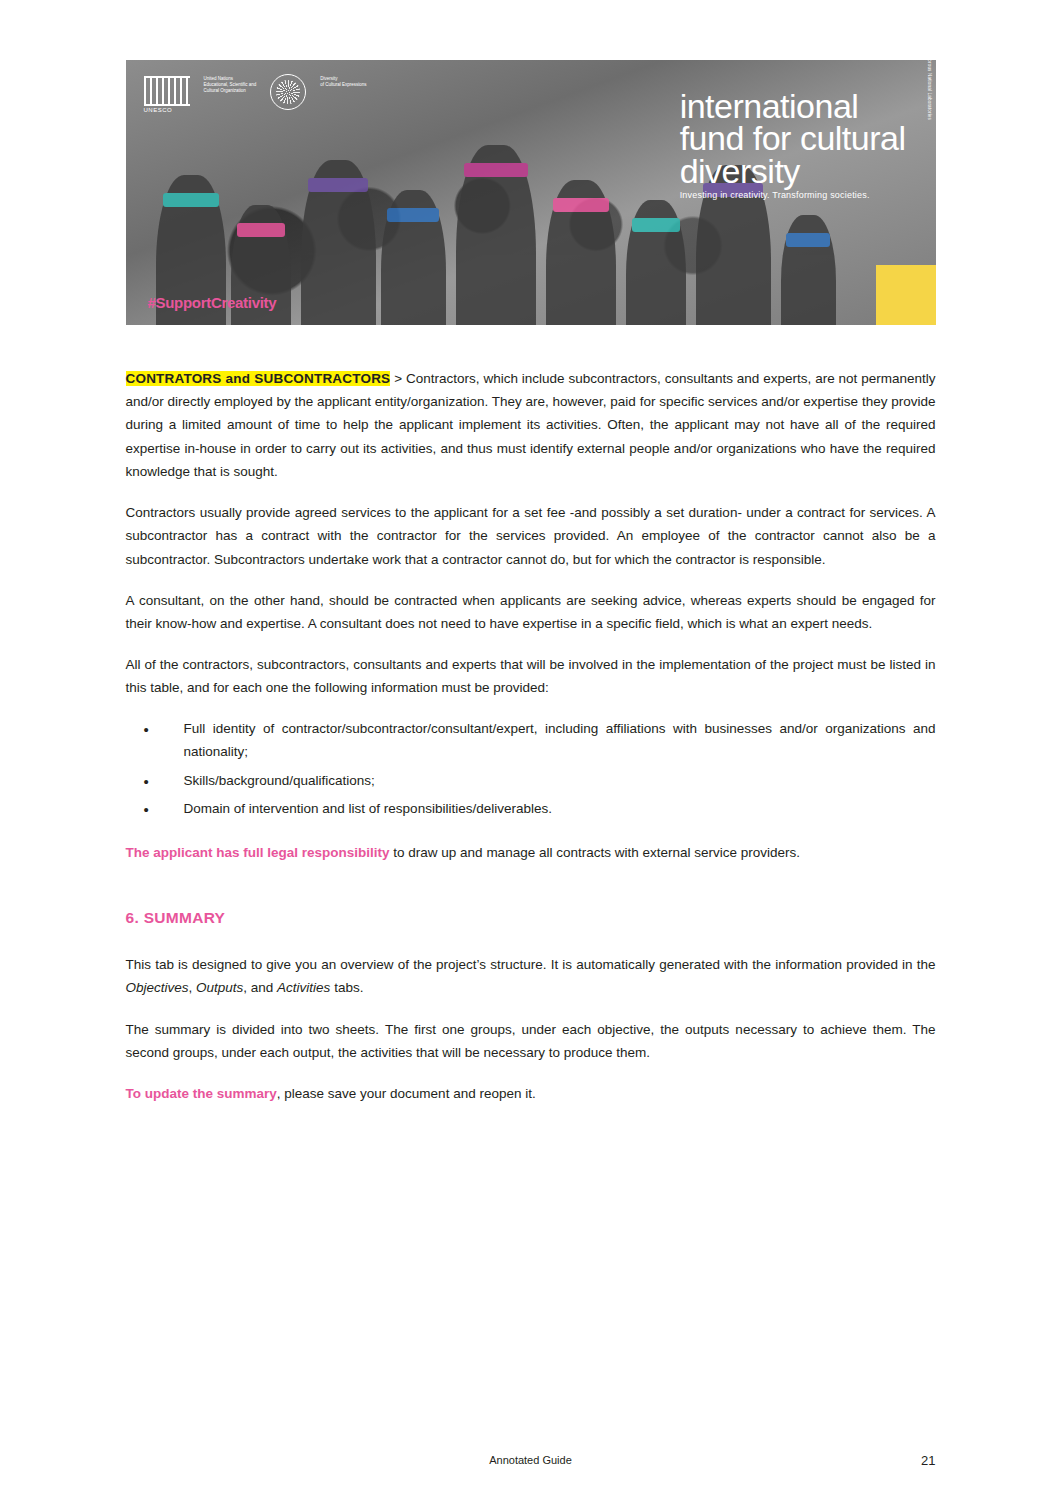UNESCO
United Nations
Educational, Scientific and
Cultural Organization
Diversity
of Cultural Expressions
international fund for cultural diversity Investing in creativity. Transforming societies.
#SupportCreativity
Photo by George Jadi / Courtesy Vigorous National Laboratories
CONTRATORS and SUBCONTRACTORS > Contractors, which include subcontractors, consultants and experts, are not permanently and/or directly employed by the applicant entity/organization. They are, however, paid for specific services and/or expertise they provide during a limited amount of time to help the applicant implement its activities. Often, the applicant may not have all of the required expertise in-house in order to carry out its activities, and thus must identify external people and/or organizations who have the required knowledge that is sought.
Contractors usually provide agreed services to the applicant for a set fee -and possibly a set duration- under a contract for services. A subcontractor has a contract with the contractor for the services provided. An employee of the contractor cannot also be a subcontractor. Subcontractors undertake work that a contractor cannot do, but for which the contractor is responsible.
A consultant, on the other hand, should be contracted when applicants are seeking advice, whereas experts should be engaged for their know-how and expertise. A consultant does not need to have expertise in a specific field, which is what an expert needs.
All of the contractors, subcontractors, consultants and experts that will be involved in the implementation of the project must be listed in this table, and for each one the following information must be provided:
Full identity of contractor/subcontractor/consultant/expert, including affiliations with businesses and/or organizations and nationality;
Skills/background/qualifications;
Domain of intervention and list of responsibilities/deliverables.
The applicant has full legal responsibility to draw up and manage all contracts with external service providers.
6. SUMMARY
This tab is designed to give you an overview of the project’s structure. It is automatically generated with the information provided in the Objectives, Outputs, and Activities tabs.
The summary is divided into two sheets. The first one groups, under each objective, the outputs necessary to achieve them. The second groups, under each output, the activities that will be necessary to produce them.
To update the summary, please save your document and reopen it.
Annotated Guide 21